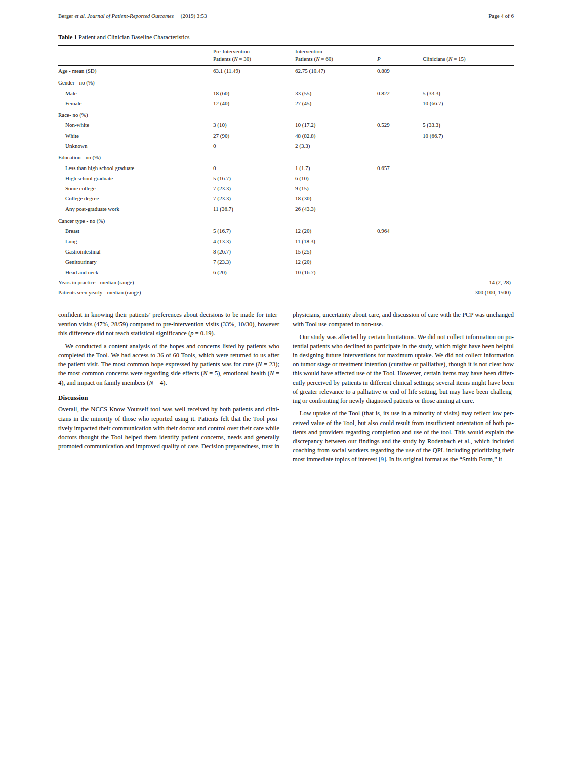Berger et al. Journal of Patient-Reported Outcomes (2019) 3:53
Page 4 of 6
Table 1 Patient and Clinician Baseline Characteristics
| | Pre-Intervention Patients ( N = 30) | Intervention Patients ( N = 60) | P | Clinicians ( N = 15) |
| --- | --- | --- | --- | --- |
| Age - mean (SD) | 63.1 (11.49) | 62.75 (10.47) | 0.889 | |
| Gender - no (%) | | | | |
| Male | 18 (60) | 33 (55) | 0.822 | 5 (33.3) |
| Female | 12 (40) | 27 (45) | | 10 (66.7) |
| Race- no (%) | | | | |
| Non-white | 3 (10) | 10 (17.2) | 0.529 | 5 (33.3) |
| White | 27 (90) | 48 (82.8) | | 10 (66.7) |
| Unknown | 0 | 2 (3.3) | | |
| Education - no (%) | | | | |
| Less than high school graduate | 0 | 1 (1.7) | 0.657 | |
| High school graduate | 5 (16.7) | 6 (10) | | |
| Some college | 7 (23.3) | 9 (15) | | |
| College degree | 7 (23.3) | 18 (30) | | |
| Any post-graduate work | 11 (36.7) | 26 (43.3) | | |
| Cancer type - no (%) | | | | |
| Breast | 5 (16.7) | 12 (20) | 0.964 | |
| Lung | 4 (13.3) | 11 (18.3) | | |
| Gastrointestinal | 8 (26.7) | 15 (25) | | |
| Genitourinary | 7 (23.3) | 12 (20) | | |
| Head and neck | 6 (20) | 10 (16.7) | | |
| Years in practice - median (range) | | | | 14 (2, 28) |
| Patients seen yearly - median (range) | | | | 300 (100, 1500) |
confident in knowing their patients’ preferences about decisions to be made for intervention visits (47%, 28/59) compared to pre-intervention visits (33%, 10/30), however this difference did not reach statistical significance (p = 0.19).
We conducted a content analysis of the hopes and concerns listed by patients who completed the Tool. We had access to 36 of 60 Tools, which were returned to us after the patient visit. The most common hope expressed by patients was for cure (N = 23); the most common concerns were regarding side effects (N = 5), emotional health (N = 4), and impact on family members (N = 4).
Discussion
Overall, the NCCS Know Yourself tool was well received by both patients and clinicians in the minority of those who reported using it. Patients felt that the Tool positively impacted their communication with their doctor and control over their care while doctors thought the Tool helped them identify patient concerns, needs and generally promoted communication and improved quality of care. Decision preparedness, trust in physicians, uncertainty about care, and discussion of care with the PCP was unchanged with Tool use compared to non-use.
Our study was affected by certain limitations. We did not collect information on potential patients who declined to participate in the study, which might have been helpful in designing future interventions for maximum uptake. We did not collect information on tumor stage or treatment intention (curative or palliative), though it is not clear how this would have affected use of the Tool. However, certain items may have been differently perceived by patients in different clinical settings; several items might have been of greater relevance to a palliative or end-of-life setting, but may have been challenging or confronting for newly diagnosed patients or those aiming at cure.
Low uptake of the Tool (that is, its use in a minority of visits) may reflect low perceived value of the Tool, but also could result from insufficient orientation of both patients and providers regarding completion and use of the tool. This would explain the discrepancy between our findings and the study by Rodenbach et al., which included coaching from social workers regarding the use of the QPL including prioritizing their most immediate topics of interest [9]. In its original format as the “Smith Form,” it